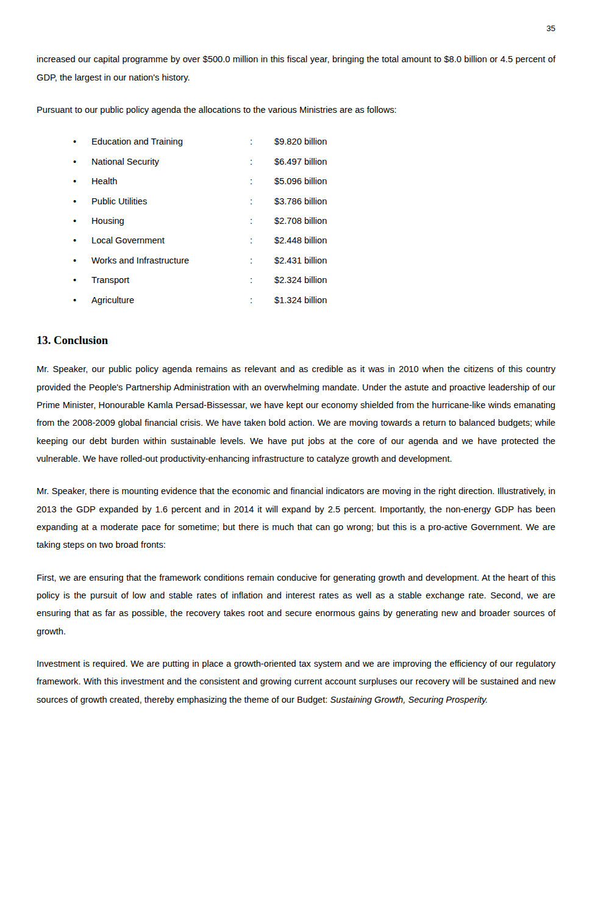35
increased our capital programme by over $500.0 million in this fiscal year, bringing the total amount to $8.0 billion or 4.5 percent of GDP, the largest in our nation's history.
Pursuant to our public policy agenda the allocations to the various Ministries are as follows:
•Education and Training:$9.820 billion
•National Security:$6.497 billion
•Health:$5.096 billion
•Public Utilities:$3.786 billion
•Housing:$2.708 billion
•Local Government:$2.448 billion
•Works and Infrastructure:$2.431 billion
•Transport:$2.324 billion
•Agriculture:$1.324 billion
13. Conclusion
Mr. Speaker, our public policy agenda remains as relevant and as credible as it was in 2010 when the citizens of this country provided the People's Partnership Administration with an overwhelming mandate. Under the astute and proactive leadership of our Prime Minister, Honourable Kamla Persad-Bissessar, we have kept our economy shielded from the hurricane-like winds emanating from the 2008-2009 global financial crisis. We have taken bold action. We are moving towards a return to balanced budgets; while keeping our debt burden within sustainable levels. We have put jobs at the core of our agenda and we have protected the vulnerable. We have rolled-out productivity-enhancing infrastructure to catalyze growth and development.
Mr. Speaker, there is mounting evidence that the economic and financial indicators are moving in the right direction. Illustratively, in 2013 the GDP expanded by 1.6 percent and in 2014 it will expand by 2.5 percent. Importantly, the non-energy GDP has been expanding at a moderate pace for sometime; but there is much that can go wrong; but this is a pro-active Government. We are taking steps on two broad fronts:
First, we are ensuring that the framework conditions remain conducive for generating growth and development. At the heart of this policy is the pursuit of low and stable rates of inflation and interest rates as well as a stable exchange rate. Second, we are ensuring that as far as possible, the recovery takes root and secure enormous gains by generating new and broader sources of growth.
Investment is required. We are putting in place a growth-oriented tax system and we are improving the efficiency of our regulatory framework. With this investment and the consistent and growing current account surpluses our recovery will be sustained and new sources of growth created, thereby emphasizing the theme of our Budget: Sustaining Growth, Securing Prosperity.